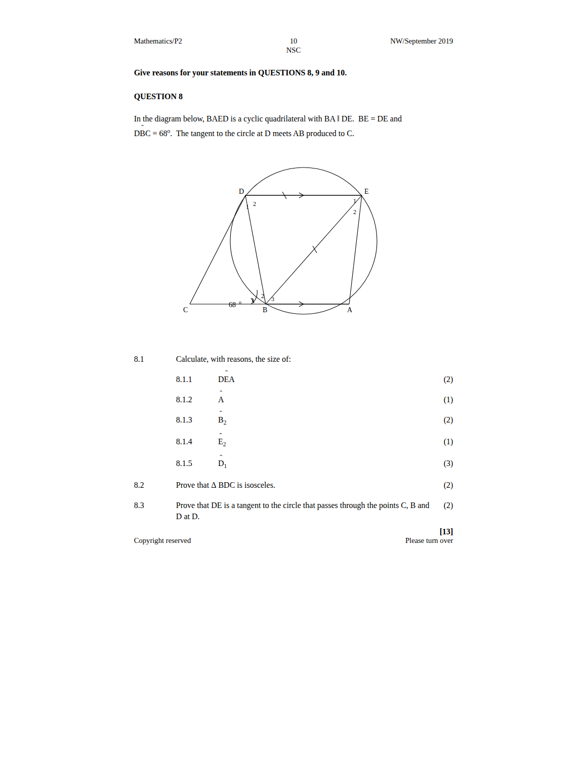Mathematics/P2
10
NW/September 2019
NSC
Give reasons for your statements in QUESTIONS 8, 9 and 10.
QUESTION 8
In the diagram below, BAED is a cyclic quadrilateral with BA ‖ DE. BE = DE and
DB̂C = 68o. The tangent to the circle at D meets AB produced to C.
D E C B A 68 o 1 2 1 2 1 2 3
8.1
Calculate, with reasons, the size of:
8.1.1
DÊA
(2)
8.1.2
Â
(1)
8.1.3
B̂2
(2)
8.1.4
Ê2
(1)
8.1.5
D̂1
(3)
8.2
Prove that Δ BDC is isosceles.
(2)
8.3
Prove that DE is a tangent to the circle that passes through the points C, B and D at D.
(2)
[13]
Copyright reserved
Please turn over